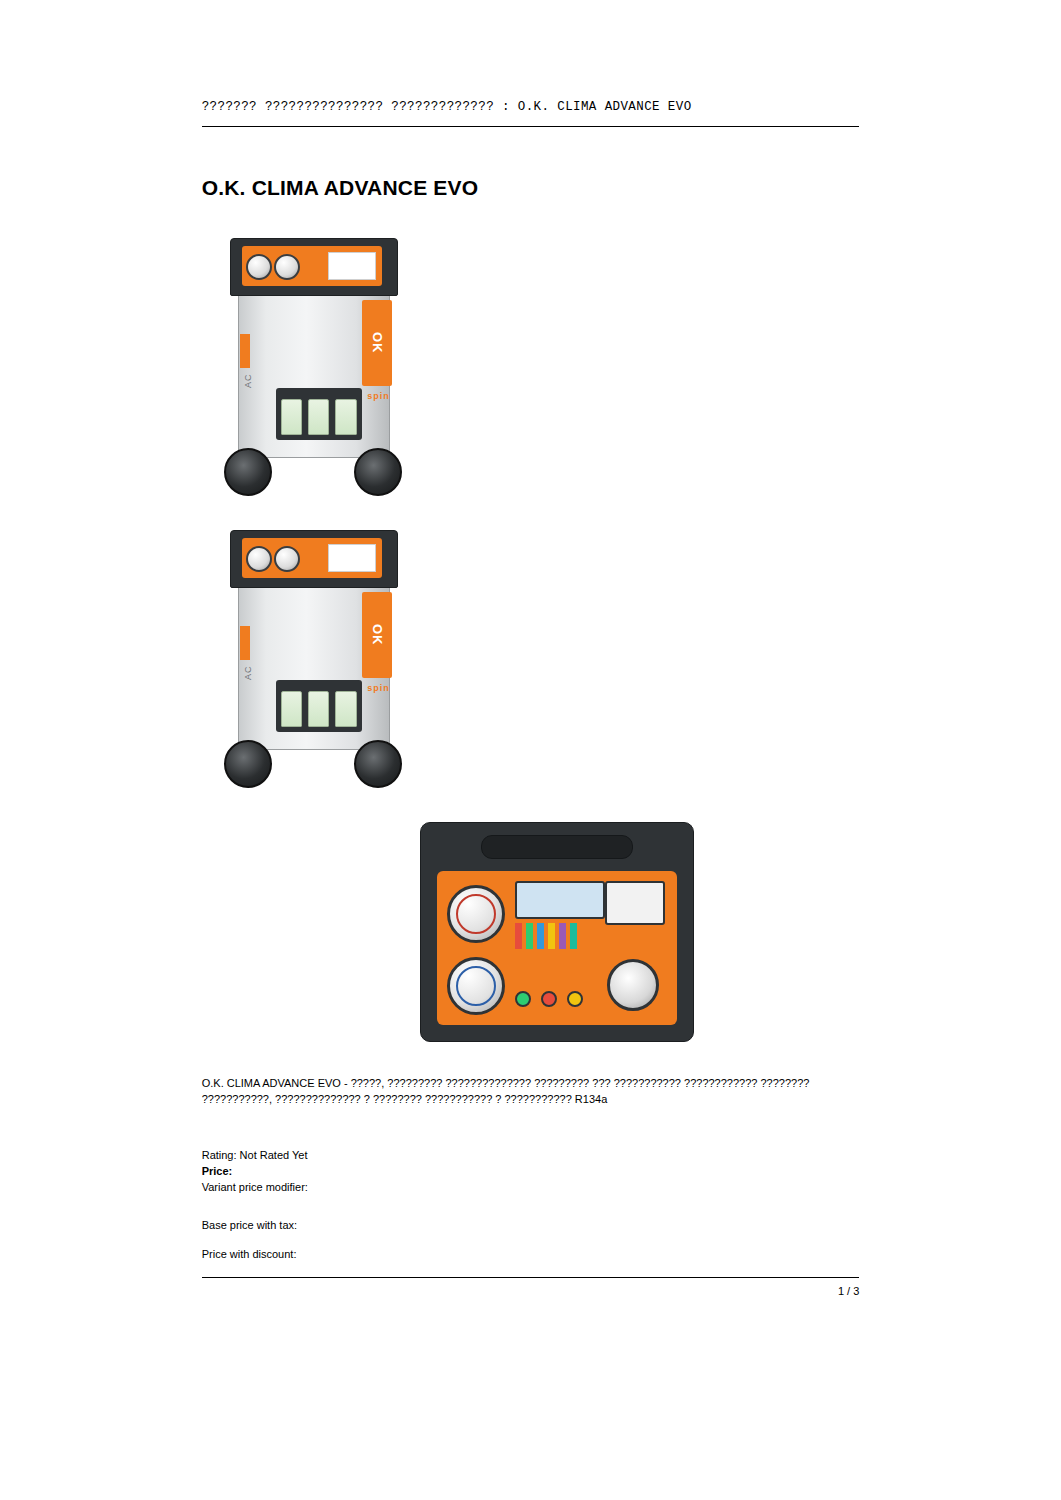??????? ??????????????? ????????????? : O.K. CLIMA ADVANCE EVO
O.K. CLIMA ADVANCE EVO
OK
spin
AC
OK
spin
AC
O.K. CLIMA ADVANCE EVO - ?????, ????????? ?????????????? ????????? ??? ??????????? ???????????? ???????? ???????????, ?????????????? ? ???????? ??????????? ? ??????????? R134a
Rating: Not Rated Yet
Price:
Variant price modifier:
Base price with tax:
Price with discount:
1 / 3